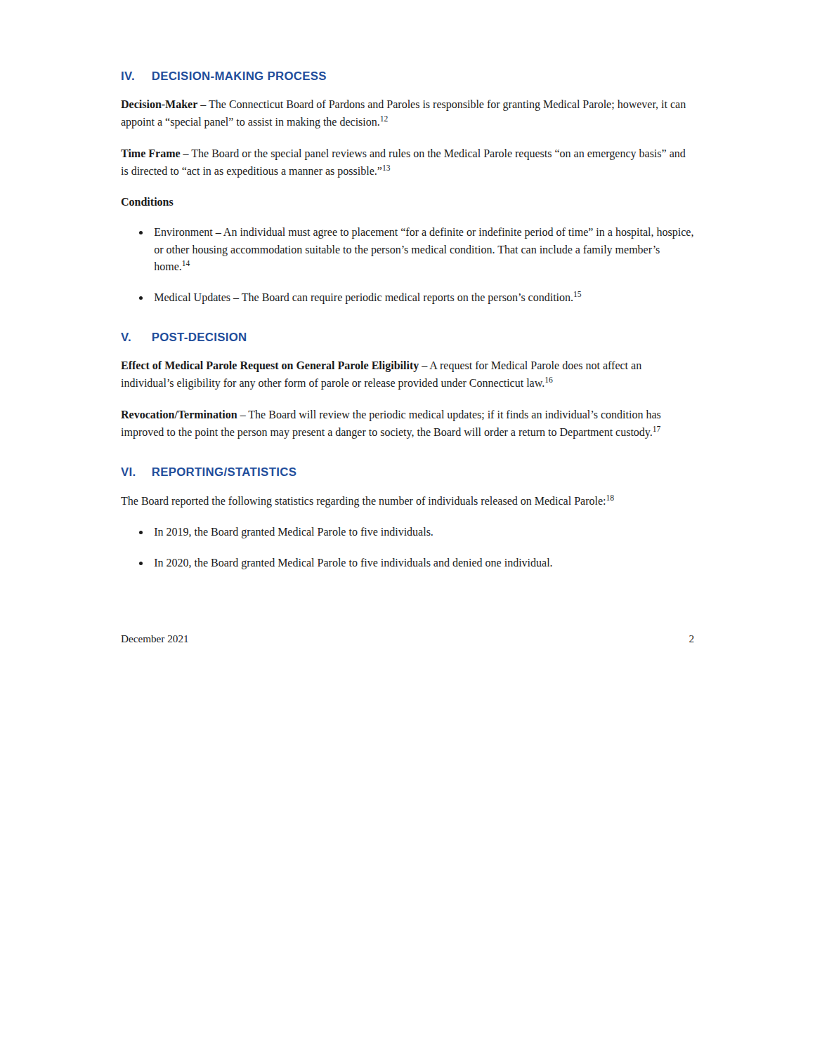IV. DECISION-MAKING PROCESS
Decision-Maker – The Connecticut Board of Pardons and Paroles is responsible for granting Medical Parole; however, it can appoint a “special panel” to assist in making the decision.12
Time Frame – The Board or the special panel reviews and rules on the Medical Parole requests “on an emergency basis” and is directed to “act in as expeditious a manner as possible.”13
Conditions
Environment – An individual must agree to placement “for a definite or indefinite period of time” in a hospital, hospice, or other housing accommodation suitable to the person’s medical condition. That can include a family member’s home.14
Medical Updates – The Board can require periodic medical reports on the person’s condition.15
V. POST-DECISION
Effect of Medical Parole Request on General Parole Eligibility – A request for Medical Parole does not affect an individual’s eligibility for any other form of parole or release provided under Connecticut law.16
Revocation/Termination – The Board will review the periodic medical updates; if it finds an individual’s condition has improved to the point the person may present a danger to society, the Board will order a return to Department custody.17
VI. REPORTING/STATISTICS
The Board reported the following statistics regarding the number of individuals released on Medical Parole:18
In 2019, the Board granted Medical Parole to five individuals.
In 2020, the Board granted Medical Parole to five individuals and denied one individual.
December 2021 2